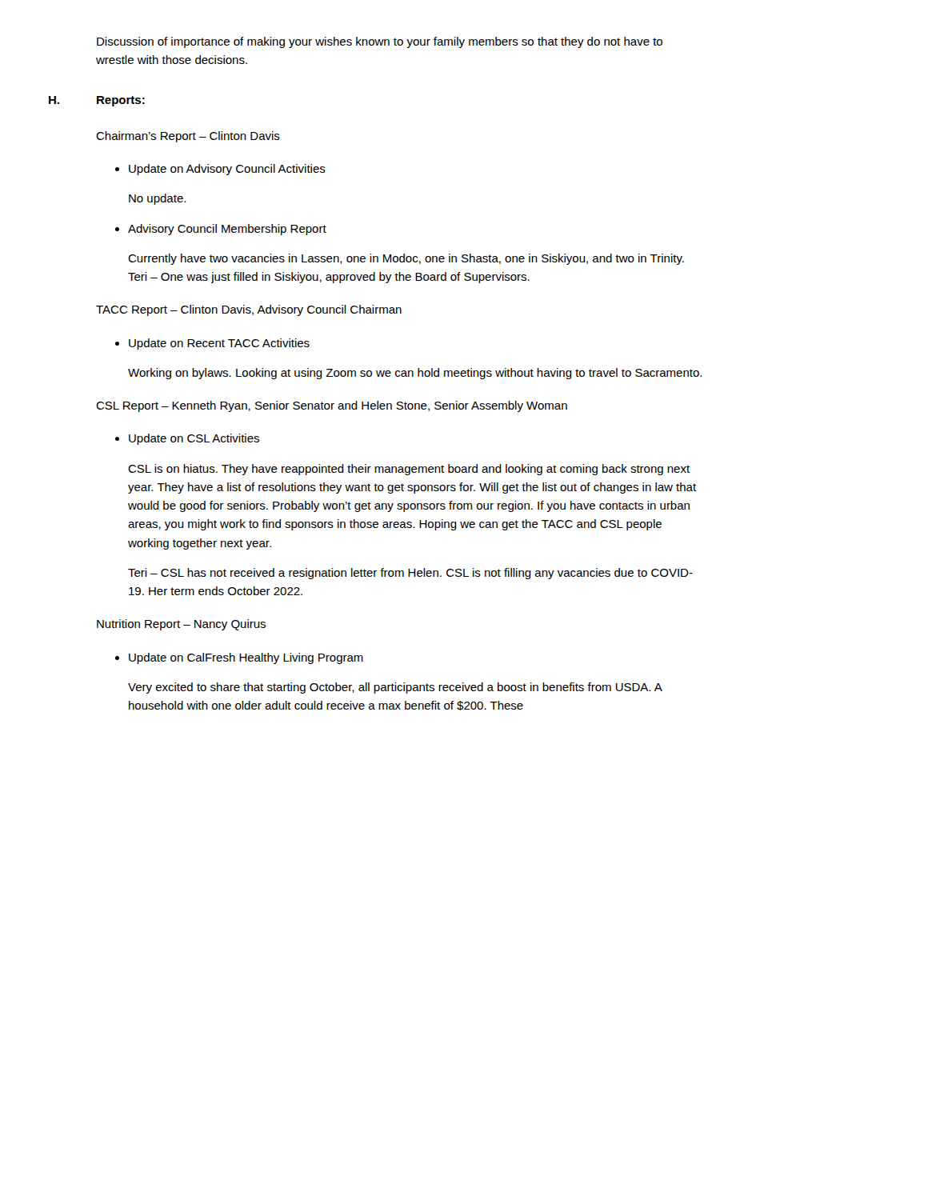Discussion of importance of making your wishes known to your family members so that they do not have to wrestle with those decisions.
H. Reports:
Chairman’s Report – Clinton Davis
Update on Advisory Council Activities
No update.
Advisory Council Membership Report
Currently have two vacancies in Lassen, one in Modoc, one in Shasta, one in Siskiyou, and two in Trinity. Teri – One was just filled in Siskiyou, approved by the Board of Supervisors.
TACC Report – Clinton Davis, Advisory Council Chairman
Update on Recent TACC Activities
Working on bylaws. Looking at using Zoom so we can hold meetings without having to travel to Sacramento.
CSL Report – Kenneth Ryan, Senior Senator and Helen Stone, Senior Assembly Woman
Update on CSL Activities
CSL is on hiatus. They have reappointed their management board and looking at coming back strong next year. They have a list of resolutions they want to get sponsors for. Will get the list out of changes in law that would be good for seniors. Probably won’t get any sponsors from our region. If you have contacts in urban areas, you might work to find sponsors in those areas. Hoping we can get the TACC and CSL people working together next year.
Teri – CSL has not received a resignation letter from Helen. CSL is not filling any vacancies due to COVID-19. Her term ends October 2022.
Nutrition Report – Nancy Quirus
Update on CalFresh Healthy Living Program
Very excited to share that starting October, all participants received a boost in benefits from USDA. A household with one older adult could receive a max benefit of $200. These